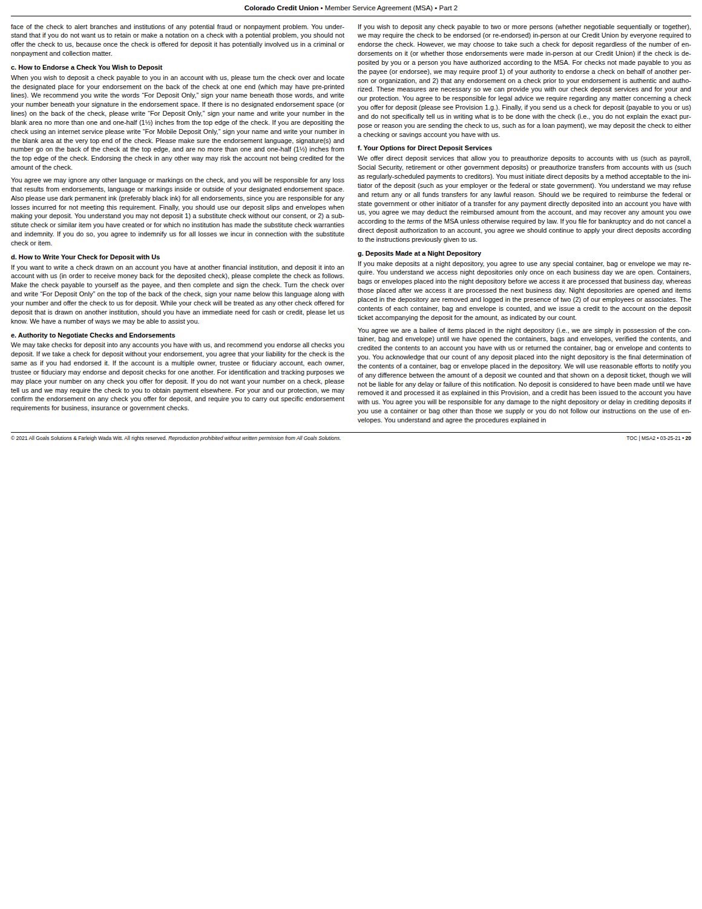Colorado Credit Union • Member Service Agreement (MSA) • Part 2
face of the check to alert branches and institutions of any potential fraud or nonpayment problem. You understand that if you do not want us to retain or make a notation on a check with a potential problem, you should not offer the check to us, because once the check is offered for deposit it has potentially involved us in a criminal or nonpayment and collection matter.
c. How to Endorse a Check You Wish to Deposit
When you wish to deposit a check payable to you in an account with us, please turn the check over and locate the designated place for your endorsement on the back of the check at one end (which may have pre-printed lines). We recommend you write the words “For Deposit Only,” sign your name beneath those words, and write your number beneath your signature in the endorsement space. If there is no designated endorsement space (or lines) on the back of the check, please write “For Deposit Only,” sign your name and write your number in the blank area no more than one and one-half (1½) inches from the top edge of the check. If you are depositing the check using an internet service please write “For Mobile Deposit Only,” sign your name and write your number in the blank area at the very top end of the check. Please make sure the endorsement language, signature(s) and number go on the back of the check at the top edge, and are no more than one and one-half (1½) inches from the top edge of the check. Endorsing the check in any other way may risk the account not being credited for the amount of the check.
You agree we may ignore any other language or markings on the check, and you will be responsible for any loss that results from endorsements, language or markings inside or outside of your designated endorsement space. Also please use dark permanent ink (preferably black ink) for all endorsements, since you are responsible for any losses incurred for not meeting this requirement. Finally, you should use our deposit slips and envelopes when making your deposit. You understand you may not deposit 1) a substitute check without our consent, or 2) a substitute check or similar item you have created or for which no institution has made the substitute check warranties and indemnity. If you do so, you agree to indemnify us for all losses we incur in connection with the substitute check or item.
d. How to Write Your Check for Deposit with Us
If you want to write a check drawn on an account you have at another financial institution, and deposit it into an account with us (in order to receive money back for the deposited check), please complete the check as follows. Make the check payable to yourself as the payee, and then complete and sign the check. Turn the check over and write “For Deposit Only” on the top of the back of the check, sign your name below this language along with your number and offer the check to us for deposit. While your check will be treated as any other check offered for deposit that is drawn on another institution, should you have an immediate need for cash or credit, please let us know. We have a number of ways we may be able to assist you.
e. Authority to Negotiate Checks and Endorsements
We may take checks for deposit into any accounts you have with us, and recommend you endorse all checks you deposit. If we take a check for deposit without your endorsement, you agree that your liability for the check is the same as if you had endorsed it. If the account is a multiple owner, trustee or fiduciary account, each owner, trustee or fiduciary may endorse and deposit checks for one another. For identification and tracking purposes we may place your number on any check you offer for deposit. If you do not want your number on a check, please tell us and we may require the check to you to obtain payment elsewhere. For your and our protection, we may confirm the endorsement on any check you offer for deposit, and require you to carry out specific endorsement requirements for business, insurance or government checks.
If you wish to deposit any check payable to two or more persons (whether negotiable sequentially or together), we may require the check to be endorsed (or re-endorsed) in-person at our Credit Union by everyone required to endorse the check. However, we may choose to take such a check for deposit regardless of the number of endorsements on it (or whether those endorsements were made in-person at our Credit Union) if the check is deposited by you or a person you have authorized according to the MSA. For checks not made payable to you as the payee (or endorsee), we may require proof 1) of your authority to endorse a check on behalf of another person or organization, and 2) that any endorsement on a check prior to your endorsement is authentic and authorized. These measures are necessary so we can provide you with our check deposit services and for your and our protection. You agree to be responsible for legal advice we require regarding any matter concerning a check you offer for deposit (please see Provision 1.g.). Finally, if you send us a check for deposit (payable to you or us) and do not specifically tell us in writing what is to be done with the check (i.e., you do not explain the exact purpose or reason you are sending the check to us, such as for a loan payment), we may deposit the check to either a checking or savings account you have with us.
f. Your Options for Direct Deposit Services
We offer direct deposit services that allow you to preauthorize deposits to accounts with us (such as payroll, Social Security, retirement or other government deposits) or preauthorize transfers from accounts with us (such as regularly-scheduled payments to creditors). You must initiate direct deposits by a method acceptable to the initiator of the deposit (such as your employer or the federal or state government). You understand we may refuse and return any or all funds transfers for any lawful reason. Should we be required to reimburse the federal or state government or other initiator of a transfer for any payment directly deposited into an account you have with us, you agree we may deduct the reimbursed amount from the account, and may recover any amount you owe according to the terms of the MSA unless otherwise required by law. If you file for bankruptcy and do not cancel a direct deposit authorization to an account, you agree we should continue to apply your direct deposits according to the instructions previously given to us.
g. Deposits Made at a Night Depository
If you make deposits at a night depository, you agree to use any special container, bag or envelope we may require. You understand we access night depositories only once on each business day we are open. Containers, bags or envelopes placed into the night depository before we access it are processed that business day, whereas those placed after we access it are processed the next business day. Night depositories are opened and items placed in the depository are removed and logged in the presence of two (2) of our employees or associates. The contents of each container, bag and envelope is counted, and we issue a credit to the account on the deposit ticket accompanying the deposit for the amount, as indicated by our count.
You agree we are a bailee of items placed in the night depository (i.e., we are simply in possession of the container, bag and envelope) until we have opened the containers, bags and envelopes, verified the contents, and credited the contents to an account you have with us or returned the container, bag or envelope and contents to you. You acknowledge that our count of any deposit placed into the night depository is the final determination of the contents of a container, bag or envelope placed in the depository. We will use reasonable efforts to notify you of any difference between the amount of a deposit we counted and that shown on a deposit ticket, though we will not be liable for any delay or failure of this notification. No deposit is considered to have been made until we have removed it and processed it as explained in this Provision, and a credit has been issued to the account you have with us. You agree you will be responsible for any damage to the night depository or delay in crediting deposits if you use a container or bag other than those we supply or you do not follow our instructions on the use of envelopes. You understand and agree the procedures explained in
© 2021 All Goals Solutions & Farleigh Wada Witt. All rights reserved. Reproduction prohibited without written permission from All Goals Solutions.
TOC | MSA2 • 03-25-21 • 20